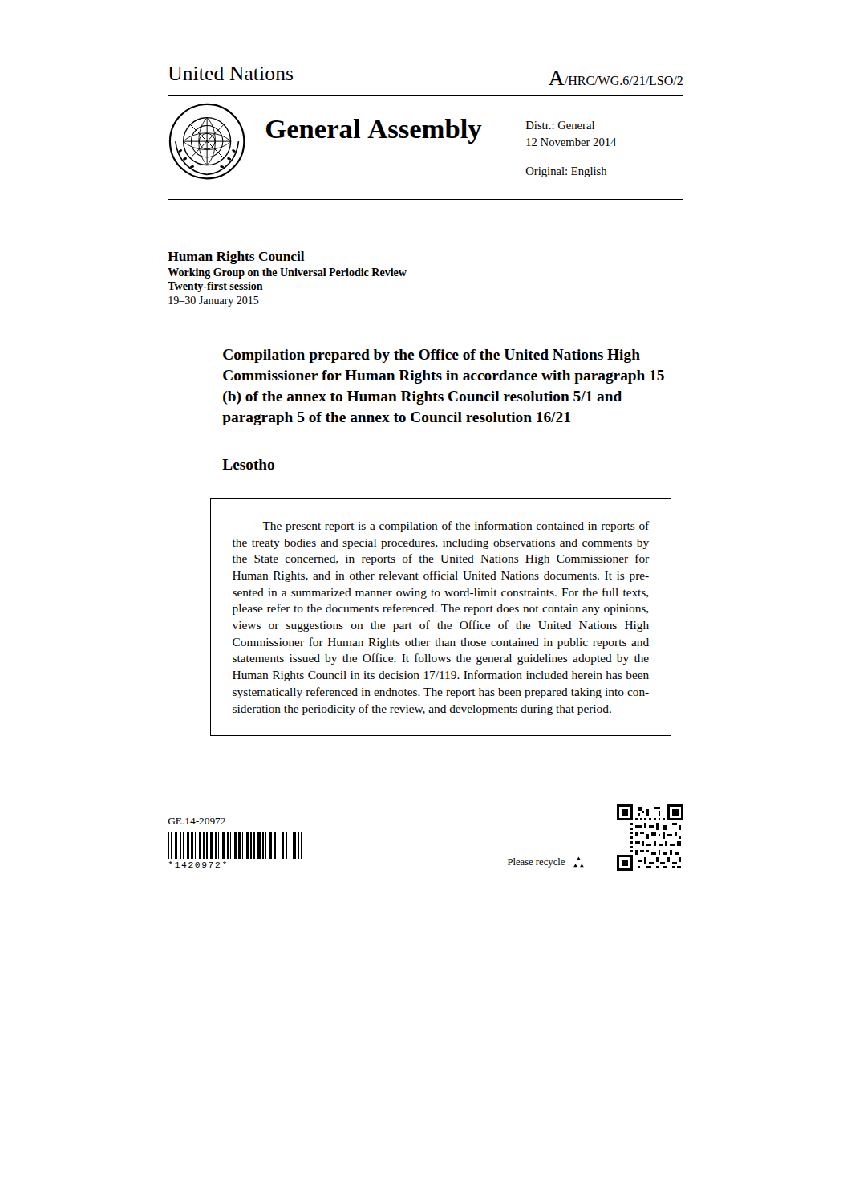United Nations
A/HRC/WG.6/21/LSO/2
General Assembly
Distr.: General
12 November 2014
Original: English
Human Rights Council
Working Group on the Universal Periodic Review
Twenty-first session
19–30 January 2015
Compilation prepared by the Office of the United Nations High Commissioner for Human Rights in accordance with paragraph 15 (b) of the annex to Human Rights Council resolution 5/1 and paragraph 5 of the annex to Council resolution 16/21
Lesotho
The present report is a compilation of the information contained in reports of the treaty bodies and special procedures, including observations and comments by the State concerned, in reports of the United Nations High Commissioner for Human Rights, and in other relevant official United Nations documents. It is presented in a summarized manner owing to word-limit constraints. For the full texts, please refer to the documents referenced. The report does not contain any opinions, views or suggestions on the part of the Office of the United Nations High Commissioner for Human Rights other than those contained in public reports and statements issued by the Office. It follows the general guidelines adopted by the Human Rights Council in its decision 17/119. Information included herein has been systematically referenced in endnotes. The report has been prepared taking into consideration the periodicity of the review, and developments during that period.
GE.14-20972
*1420972*
Please recycle